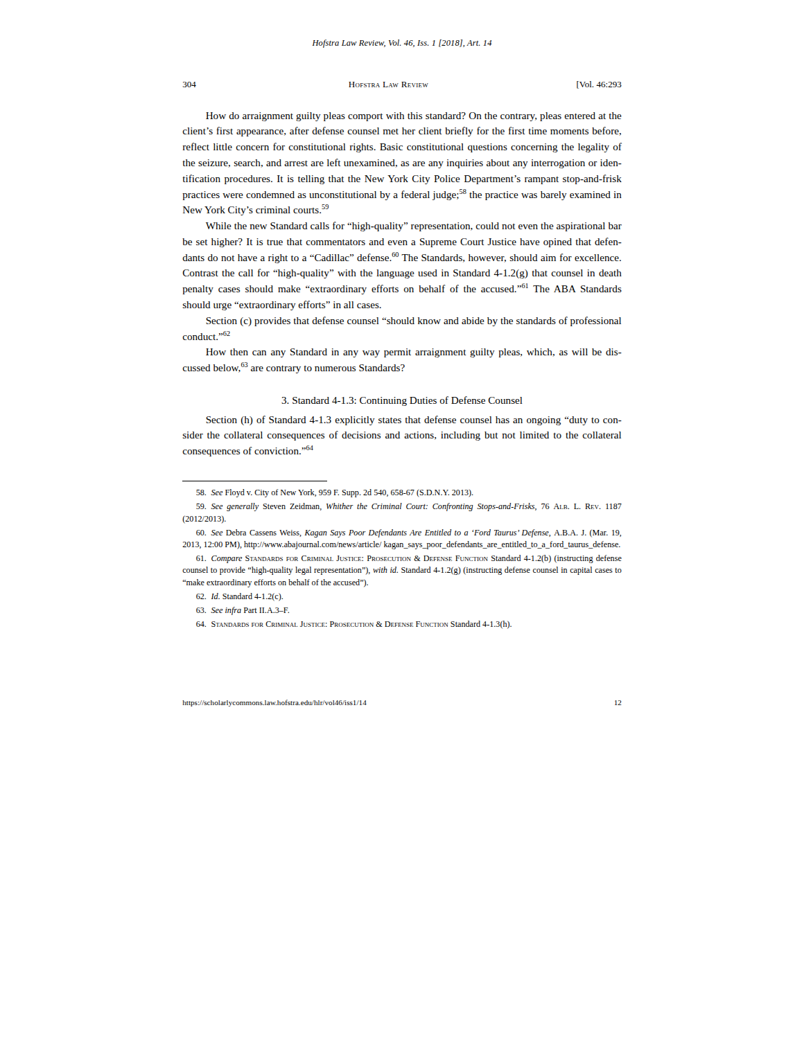Hofstra Law Review, Vol. 46, Iss. 1 [2018], Art. 14
304 Hofstra Law Review [Vol. 46:293
How do arraignment guilty pleas comport with this standard? On the contrary, pleas entered at the client’s first appearance, after defense counsel met her client briefly for the first time moments before, reflect little concern for constitutional rights. Basic constitutional questions concerning the legality of the seizure, search, and arrest are left unexamined, as are any inquiries about any interrogation or identification procedures. It is telling that the New York City Police Department’s rampant stop-and-frisk practices were condemned as unconstitutional by a federal judge;58 the practice was barely examined in New York City’s criminal courts.59
While the new Standard calls for “high-quality” representation, could not even the aspirational bar be set higher? It is true that commentators and even a Supreme Court Justice have opined that defendants do not have a right to a “Cadillac” defense.60 The Standards, however, should aim for excellence. Contrast the call for “high-quality” with the language used in Standard 4-1.2(g) that counsel in death penalty cases should make “extraordinary efforts on behalf of the accused.”61 The ABA Standards should urge “extraordinary efforts” in all cases.
Section (c) provides that defense counsel “should know and abide by the standards of professional conduct.”62
How then can any Standard in any way permit arraignment guilty pleas, which, as will be discussed below,63 are contrary to numerous Standards?
3. Standard 4-1.3: Continuing Duties of Defense Counsel
Section (h) of Standard 4-1.3 explicitly states that defense counsel has an ongoing “duty to consider the collateral consequences of decisions and actions, including but not limited to the collateral consequences of conviction.”64
See Floyd v. City of New York, 959 F. Supp. 2d 540, 658-67 (S.D.N.Y. 2013).
See generally Steven Zeidman, Whither the Criminal Court: Confronting Stops-and-Frisks, 76 Alb. L. Rev. 1187 (2012/2013).
See Debra Cassens Weiss, Kagan Says Poor Defendants Are Entitled to a ‘Ford Taurus’ Defense, A.B.A. J. (Mar. 19, 2013, 12:00 PM), http://www.abajournal.com/news/article/ kagan_says_poor_defendants_are_entitled_to_a_ford_taurus_defense.
Compare Standards for Criminal Justice: Prosecution & Defense Function Standard 4-1.2(b) (instructing defense counsel to provide “high-quality legal representation”), with id. Standard 4-1.2(g) (instructing defense counsel in capital cases to “make extraordinary efforts on behalf of the accused”).
Id. Standard 4-1.2(c).
See infra Part II.A.3–F.
Standards for Criminal Justice: Prosecution & Defense Function Standard 4-1.3(h).
https://scholarlycommons.law.hofstra.edu/hlr/vol46/iss1/14 12